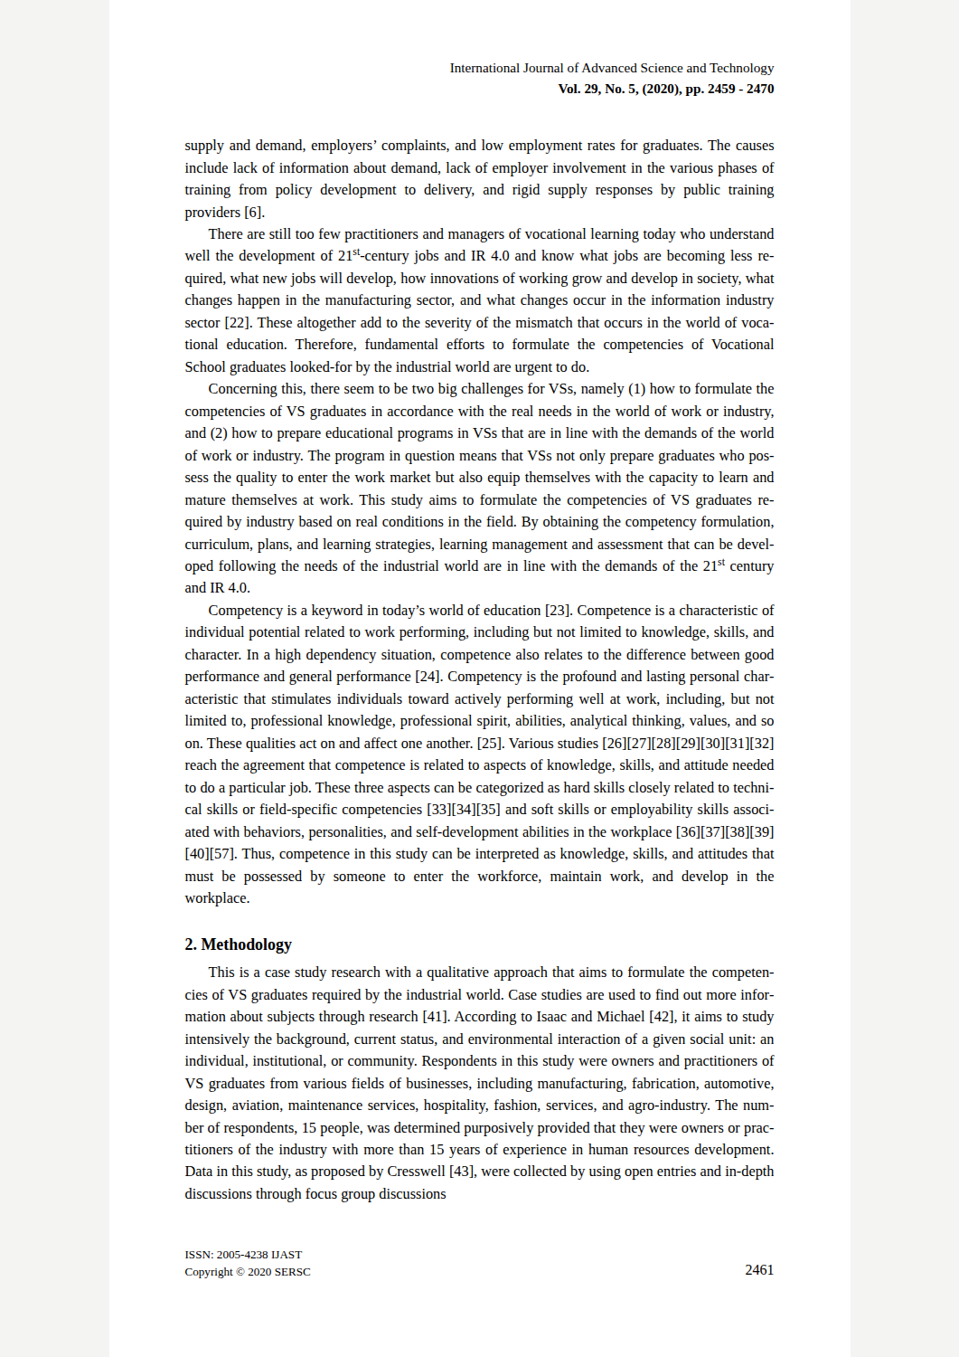International Journal of Advanced Science and Technology Vol. 29, No. 5, (2020), pp. 2459 - 2470
supply and demand, employers’ complaints, and low employment rates for graduates. The causes include lack of information about demand, lack of employer involvement in the various phases of training from policy development to delivery, and rigid supply responses by public training providers [6].
There are still too few practitioners and managers of vocational learning today who understand well the development of 21st-century jobs and IR 4.0 and know what jobs are becoming less required, what new jobs will develop, how innovations of working grow and develop in society, what changes happen in the manufacturing sector, and what changes occur in the information industry sector [22]. These altogether add to the severity of the mismatch that occurs in the world of vocational education. Therefore, fundamental efforts to formulate the competencies of Vocational School graduates looked-for by the industrial world are urgent to do.
Concerning this, there seem to be two big challenges for VSs, namely (1) how to formulate the competencies of VS graduates in accordance with the real needs in the world of work or industry, and (2) how to prepare educational programs in VSs that are in line with the demands of the world of work or industry. The program in question means that VSs not only prepare graduates who possess the quality to enter the work market but also equip themselves with the capacity to learn and mature themselves at work. This study aims to formulate the competencies of VS graduates required by industry based on real conditions in the field. By obtaining the competency formulation, curriculum, plans, and learning strategies, learning management and assessment that can be developed following the needs of the industrial world are in line with the demands of the 21st century and IR 4.0.
Competency is a keyword in today’s world of education [23]. Competence is a characteristic of individual potential related to work performing, including but not limited to knowledge, skills, and character. In a high dependency situation, competence also relates to the difference between good performance and general performance [24]. Competency is the profound and lasting personal characteristic that stimulates individuals toward actively performing well at work, including, but not limited to, professional knowledge, professional spirit, abilities, analytical thinking, values, and so on. These qualities act on and affect one another. [25]. Various studies [26][27][28][29][30][31][32] reach the agreement that competence is related to aspects of knowledge, skills, and attitude needed to do a particular job. These three aspects can be categorized as hard skills closely related to technical skills or field-specific competencies [33][34][35] and soft skills or employability skills associated with behaviors, personalities, and self-development abilities in the workplace [36][37][38][39][40][57]. Thus, competence in this study can be interpreted as knowledge, skills, and attitudes that must be possessed by someone to enter the workforce, maintain work, and develop in the workplace.
2. Methodology
This is a case study research with a qualitative approach that aims to formulate the competencies of VS graduates required by the industrial world. Case studies are used to find out more information about subjects through research [41]. According to Isaac and Michael [42], it aims to study intensively the background, current status, and environmental interaction of a given social unit: an individual, institutional, or community. Respondents in this study were owners and practitioners of VS graduates from various fields of businesses, including manufacturing, fabrication, automotive, design, aviation, maintenance services, hospitality, fashion, services, and agro-industry. The number of respondents, 15 people, was determined purposively provided that they were owners or practitioners of the industry with more than 15 years of experience in human resources development. Data in this study, as proposed by Cresswell [43], were collected by using open entries and in-depth discussions through focus group discussions
ISSN: 2005-4238 IJAST
Copyright © 2020 SERSC
2461